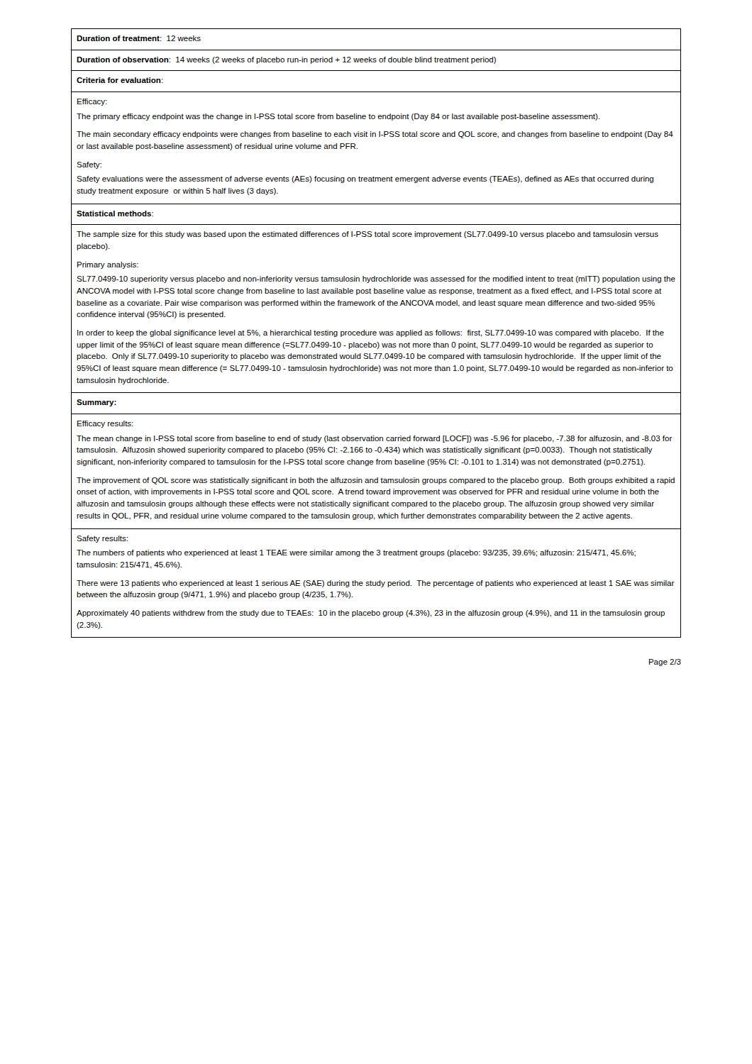| Duration of treatment : 12 weeks |
| Duration of observation : 14 weeks (2 weeks of placebo run-in period + 12 weeks of double blind treatment period) |
| Criteria for evaluation : |
| Efficacy: The primary efficacy endpoint was the change in I-PSS total score from baseline to endpoint (Day 84 or last available post-baseline assessment). The main secondary efficacy endpoints were changes from baseline to each visit in I-PSS total score and QOL score, and changes from baseline to endpoint (Day 84 or last available post-baseline assessment) of residual urine volume and PFR. Safety: Safety evaluations were the assessment of adverse events (AEs) focusing on treatment emergent adverse events (TEAEs), defined as AEs that occurred during study treatment exposure or within 5 half lives (3 days). |
| Statistical methods : |
| The sample size for this study was based upon the estimated differences of I-PSS total score improvement (SL77.0499-10 versus placebo and tamsulosin versus placebo). Primary analysis: SL77.0499-10 superiority versus placebo and non-inferiority versus tamsulosin hydrochloride was assessed for the modified intent to treat (mITT) population using the ANCOVA model with I-PSS total score change from baseline to last available post baseline value as response, treatment as a fixed effect, and I-PSS total score at baseline as a covariate. Pair wise comparison was performed within the framework of the ANCOVA model, and least square mean difference and two-sided 95% confidence interval (95%CI) is presented. In order to keep the global significance level at 5%, a hierarchical testing procedure was applied as follows: first, SL77.0499-10 was compared with placebo. If the upper limit of the 95%CI of least square mean difference (=SL77.0499-10 - placebo) was not more than 0 point, SL77.0499-10 would be regarded as superior to placebo. Only if SL77.0499-10 superiority to placebo was demonstrated would SL77.0499-10 be compared with tamsulosin hydrochloride. If the upper limit of the 95%CI of least square mean difference (= SL77.0499-10 - tamsulosin hydrochloride) was not more than 1.0 point, SL77.0499-10 would be regarded as non-inferior to tamsulosin hydrochloride. |
| Summary: |
| Efficacy results: The mean change in I-PSS total score from baseline to end of study (last observation carried forward [LOCF]) was -5.96 for placebo, -7.38 for alfuzosin, and -8.03 for tamsulosin. Alfuzosin showed superiority compared to placebo (95% CI: -2.166 to -0.434) which was statistically significant (p=0.0033). Though not statistically significant, non-inferiority compared to tamsulosin for the I-PSS total score change from baseline (95% CI: -0.101 to 1.314) was not demonstrated (p=0.2751). The improvement of QOL score was statistically significant in both the alfuzosin and tamsulosin groups compared to the placebo group. Both groups exhibited a rapid onset of action, with improvements in I-PSS total score and QOL score. A trend toward improvement was observed for PFR and residual urine volume in both the alfuzosin and tamsulosin groups although these effects were not statistically significant compared to the placebo group. The alfuzosin group showed very similar results in QOL, PFR, and residual urine volume compared to the tamsulosin group, which further demonstrates comparability between the 2 active agents. |
| Safety results: The numbers of patients who experienced at least 1 TEAE were similar among the 3 treatment groups (placebo: 93/235, 39.6%; alfuzosin: 215/471, 45.6%; tamsulosin: 215/471, 45.6%). There were 13 patients who experienced at least 1 serious AE (SAE) during the study period. The percentage of patients who experienced at least 1 SAE was similar between the alfuzosin group (9/471, 1.9%) and placebo group (4/235, 1.7%). Approximately 40 patients withdrew from the study due to TEAEs: 10 in the placebo group (4.3%), 23 in the alfuzosin group (4.9%), and 11 in the tamsulosin group (2.3%). |
Page 2/3